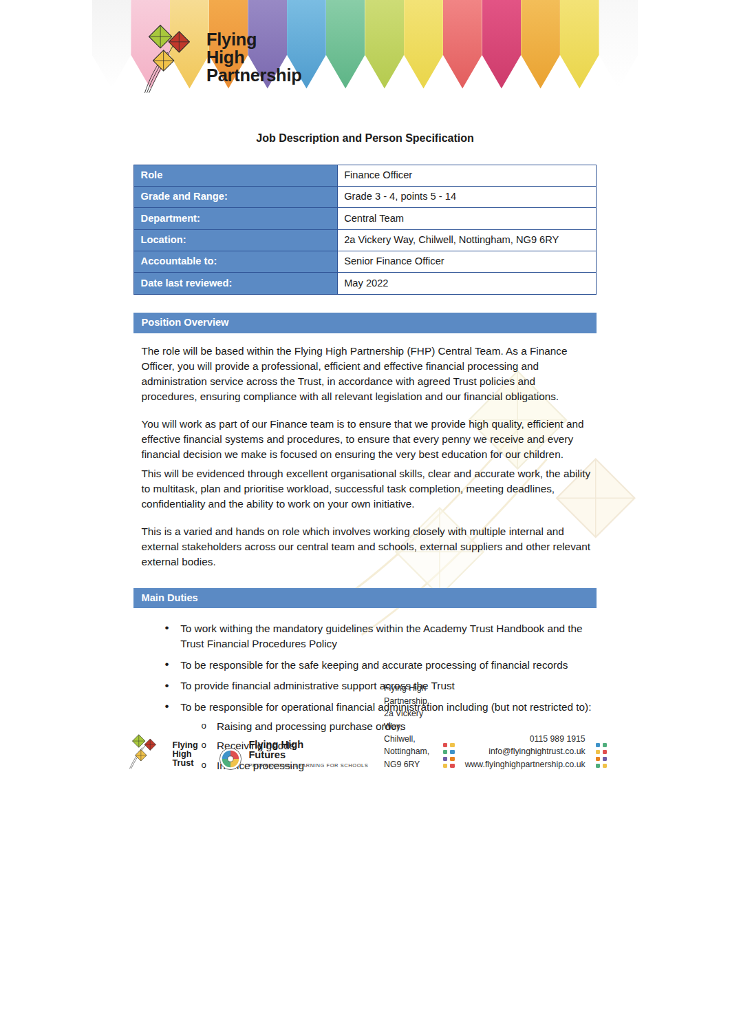Flying
High
Partnership
Job Description and Person Specification
| Role | Finance Officer |
| Grade and Range: | Grade 3 - 4, points 5 - 14 |
| Department: | Central Team |
| Location: | 2a Vickery Way, Chilwell, Nottingham, NG9 6RY |
| Accountable to: | Senior Finance Officer |
| Date last reviewed: | May 2022 |
Position Overview
The role will be based within the Flying High Partnership (FHP) Central Team. As a Finance Officer, you will provide a professional, efficient and effective financial processing and administration service across the Trust, in accordance with agreed Trust policies and procedures, ensuring compliance with all relevant legislation and our financial obligations.
You will work as part of our Finance team is to ensure that we provide high quality, efficient and effective financial systems and procedures, to ensure that every penny we receive and every financial decision we make is focused on ensuring the very best education for our children.
This will be evidenced through excellent organisational skills, clear and accurate work, the ability to multitask, plan and prioritise workload, successful task completion, meeting deadlines, confidentiality and the ability to work on your own initiative.
This is a varied and hands on role which involves working closely with multiple internal and external stakeholders across our central team and schools, external suppliers and other relevant external bodies.
Main Duties
To work withing the mandatory guidelines within the Academy Trust Handbook and the Trust Financial Procedures Policy
To be responsible for the safe keeping and accurate processing of financial records
To provide financial administrative support across the Trust
To be responsible for operational financial administration including (but not restricted to):
Raising and processing purchase orders
Receiving goods
Invoice processing
Flying
High
Trust
Flying High Futures PROFESSIONAL LEARNING FOR SCHOOLS
Flying High Partnership,
2a Vickery Way, Chilwell,
Nottingham, NG9 6RY
0115 989 1915
info@flyinghightrust.co.uk
www.flyinghighpartnership.co.uk